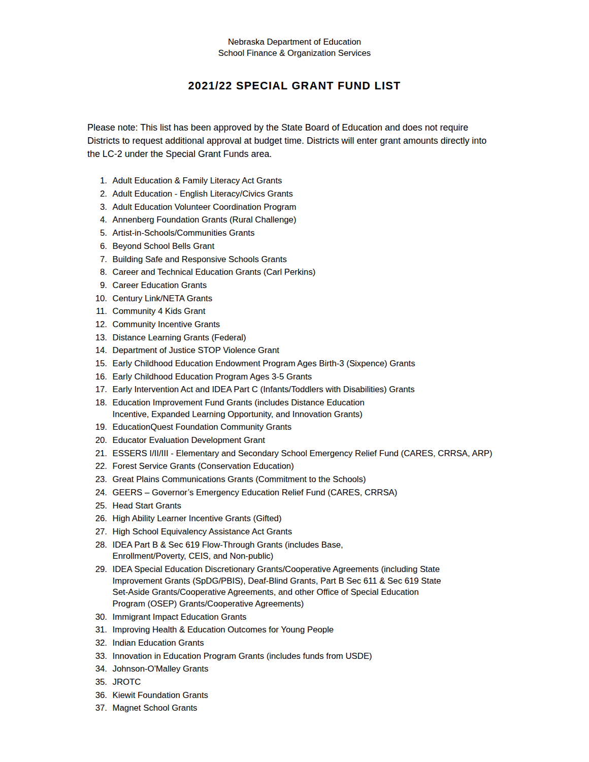Nebraska Department of Education
School Finance & Organization Services
2021/22 SPECIAL GRANT FUND LIST
Please note: This list has been approved by the State Board of Education and does not require Districts to request additional approval at budget time. Districts will enter grant amounts directly into the LC-2 under the Special Grant Funds area.
Adult Education & Family Literacy Act Grants
Adult Education - English Literacy/Civics Grants
Adult Education Volunteer Coordination Program
Annenberg Foundation Grants (Rural Challenge)
Artist-in-Schools/Communities Grants
Beyond School Bells Grant
Building Safe and Responsive Schools Grants
Career and Technical Education Grants (Carl Perkins)
Career Education Grants
Century Link/NETA Grants
Community 4 Kids Grant
Community Incentive Grants
Distance Learning Grants (Federal)
Department of Justice STOP Violence Grant
Early Childhood Education Endowment Program Ages Birth-3 (Sixpence) Grants
Early Childhood Education Program Ages 3-5 Grants
Early Intervention Act and IDEA Part C (Infants/Toddlers with Disabilities) Grants
Education Improvement Fund Grants (includes Distance EducationIncentive, Expanded Learning Opportunity, and Innovation Grants)
EducationQuest Foundation Community Grants
Educator Evaluation Development Grant
ESSERS I/II/III - Elementary and Secondary School Emergency Relief Fund (CARES, CRRSA, ARP)
Forest Service Grants (Conservation Education)
Great Plains Communications Grants (Commitment to the Schools)
GEERS – Governor’s Emergency Education Relief Fund (CARES, CRRSA)
Head Start Grants
High Ability Learner Incentive Grants (Gifted)
High School Equivalency Assistance Act Grants
IDEA Part B & Sec 619 Flow-Through Grants (includes Base,Enrollment/Poverty, CEIS, and Non-public)
IDEA Special Education Discretionary Grants/Cooperative Agreements (including StateImprovement Grants (SpDG/PBIS), Deaf-Blind Grants, Part B Sec 611 & Sec 619 State Set-Aside Grants/Cooperative Agreements, and other Office of Special Education Program (OSEP) Grants/Cooperative Agreements)
Immigrant Impact Education Grants
Improving Health & Education Outcomes for Young People
Indian Education Grants
Innovation in Education Program Grants (includes funds from USDE)
Johnson-O'Malley Grants
JROTC
Kiewit Foundation Grants
Magnet School Grants